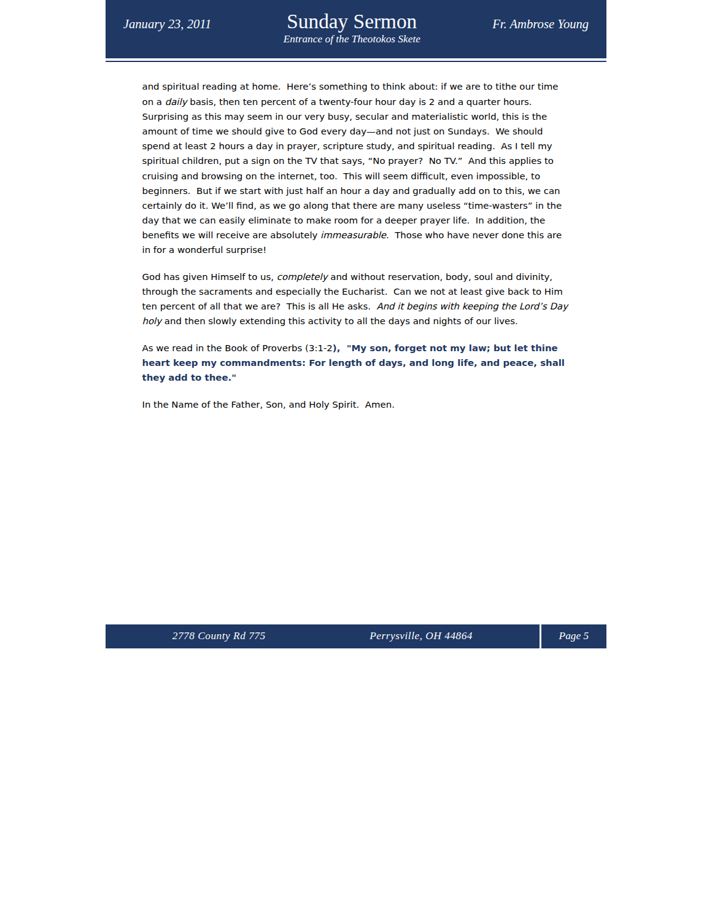January 23, 2011
Sunday Sermon Entrance of the Theotokos Skete
Fr. Ambrose Young
and spiritual reading at home. Here’s something to think about: if we are to tithe our time on a daily basis, then ten percent of a twenty-four hour day is 2 and a quarter hours. Surprising as this may seem in our very busy, secular and materialistic world, this is the amount of time we should give to God every day—and not just on Sundays. We should spend at least 2 hours a day in prayer, scripture study, and spiritual reading. As I tell my spiritual children, put a sign on the TV that says, “No prayer? No TV.” And this applies to cruising and browsing on the internet, too. This will seem difficult, even impossible, to beginners. But if we start with just half an hour a day and gradually add on to this, we can certainly do it. We’ll find, as we go along that there are many useless “time-wasters” in the day that we can easily eliminate to make room for a deeper prayer life. In addition, the benefits we will receive are absolutely immeasurable. Those who have never done this are in for a wonderful surprise!
God has given Himself to us, completely and without reservation, body, soul and divinity, through the sacraments and especially the Eucharist. Can we not at least give back to Him ten percent of all that we are? This is all He asks. And it begins with keeping the Lord’s Day holy and then slowly extending this activity to all the days and nights of our lives.
As we read in the Book of Proverbs (3:1-2), "My son, forget not my law; but let thine heart keep my commandments: For length of days, and long life, and peace, shall they add to thee."
In the Name of the Father, Son, and Holy Spirit. Amen.
2778 County Rd 775 Perrysville, OH 44864
Page 5